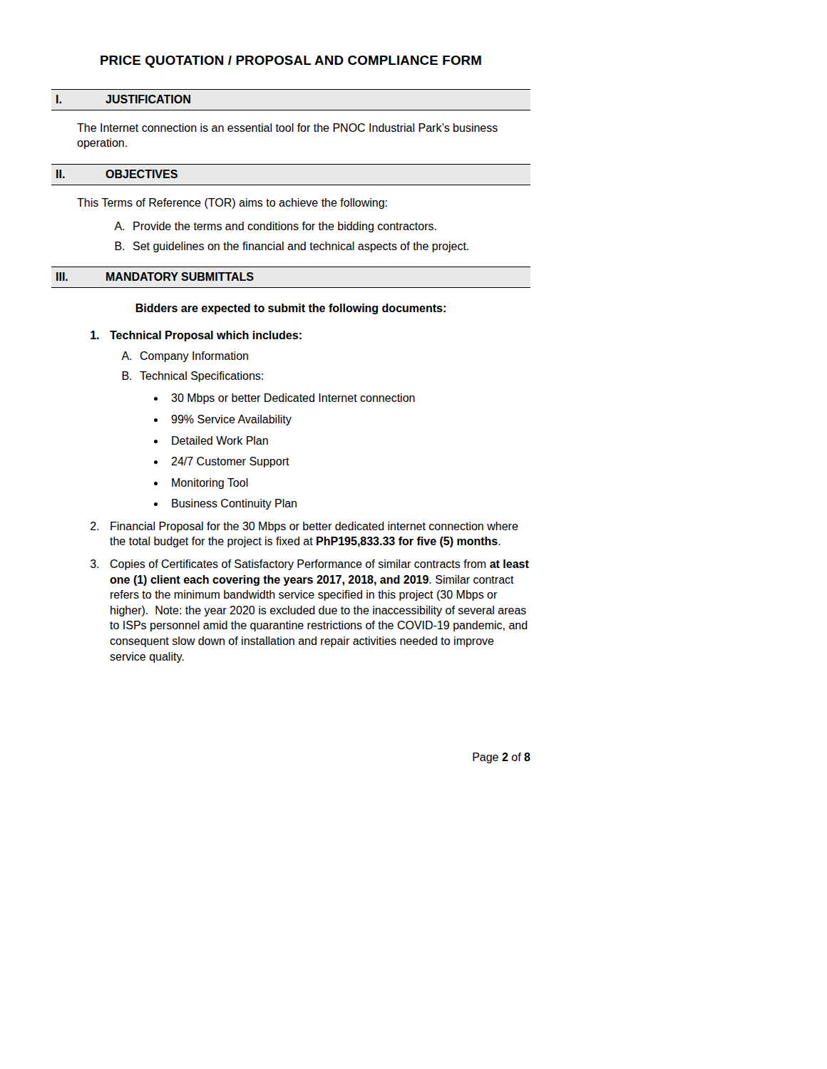PRICE QUOTATION / PROPOSAL AND COMPLIANCE FORM
I. JUSTIFICATION
The Internet connection is an essential tool for the PNOC Industrial Park’s business operation.
II. OBJECTIVES
This Terms of Reference (TOR) aims to achieve the following:
Provide the terms and conditions for the bidding contractors.
Set guidelines on the financial and technical aspects of the project.
III. MANDATORY SUBMITTALS
Bidders are expected to submit the following documents:
Technical Proposal which includes:
Company Information
Technical Specifications:
30 Mbps or better Dedicated Internet connection
99% Service Availability
Detailed Work Plan
24/7 Customer Support
Monitoring Tool
Business Continuity Plan
Financial Proposal for the 30 Mbps or better dedicated internet connection where the total budget for the project is fixed at PhP195,833.33 for five (5) months.
Copies of Certificates of Satisfactory Performance of similar contracts from at least one (1) client each covering the years 2017, 2018, and 2019. Similar contract refers to the minimum bandwidth service specified in this project (30 Mbps or higher). Note: the year 2020 is excluded due to the inaccessibility of several areas to ISPs personnel amid the quarantine restrictions of the COVID-19 pandemic, and consequent slow down of installation and repair activities needed to improve service quality.
Page 2 of 8